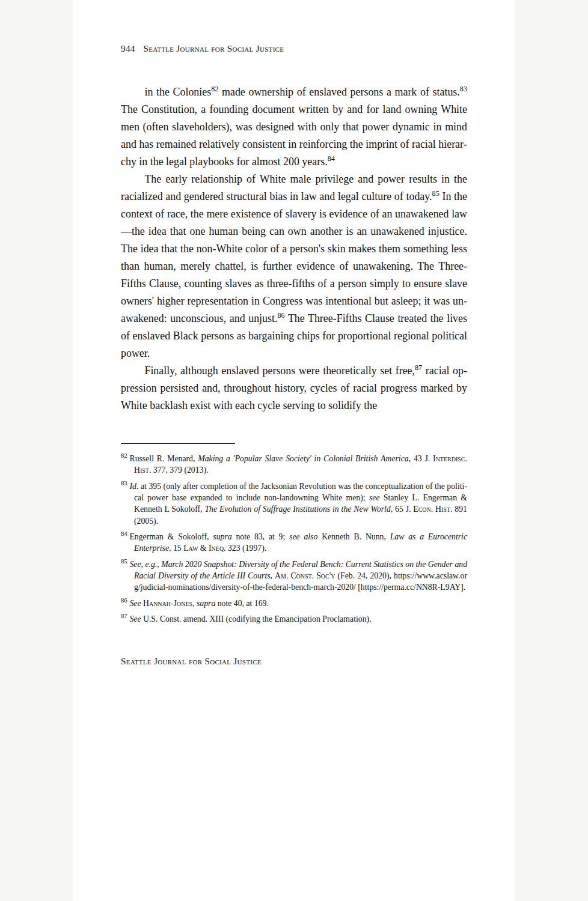944 Seattle Journal for Social Justice
in the Colonies82 made ownership of enslaved persons a mark of status.83 The Constitution, a founding document written by and for land owning White men (often slaveholders), was designed with only that power dynamic in mind and has remained relatively consistent in reinforcing the imprint of racial hierarchy in the legal playbooks for almost 200 years.84
The early relationship of White male privilege and power results in the racialized and gendered structural bias in law and legal culture of today.85 In the context of race, the mere existence of slavery is evidence of an unawakened law—the idea that one human being can own another is an unawakened injustice. The idea that the non-White color of a person's skin makes them something less than human, merely chattel, is further evidence of unawakening. The Three-Fifths Clause, counting slaves as three-fifths of a person simply to ensure slave owners' higher representation in Congress was intentional but asleep; it was unawakened: unconscious, and unjust.86 The Three-Fifths Clause treated the lives of enslaved Black persons as bargaining chips for proportional regional political power.
Finally, although enslaved persons were theoretically set free,87 racial oppression persisted and, throughout history, cycles of racial progress marked by White backlash exist with each cycle serving to solidify the
82 Russell R. Menard, Making a 'Popular Slave Society' in Colonial British America, 43 J. Interdisc. Hist. 377, 379 (2013).
83 Id. at 395 (only after completion of the Jacksonian Revolution was the conceptualization of the political power base expanded to include non-landowning White men); see Stanley L. Engerman & Kenneth L Sokoloff, The Evolution of Suffrage Institutions in the New World, 65 J. Econ. Hist. 891 (2005).
84 Engerman & Sokoloff, supra note 83, at 9; see also Kenneth B. Nunn, Law as a Eurocentric Enterprise, 15 Law & Ineq. 323 (1997).
85 See, e.g., March 2020 Snapshot: Diversity of the Federal Bench: Current Statistics on the Gender and Racial Diversity of the Article III Courts, Am. Const. Soc'y (Feb. 24, 2020), https://www.acslaw.org/judicial-nominations/diversity-of-the-federal-bench-march-2020/ [https://perma.cc/NN8R-L9AY].
86 See Hannah-Jones, supra note 40, at 169.
87 See U.S. Const. amend. XIII (codifying the Emancipation Proclamation).
Seattle Journal for Social Justice